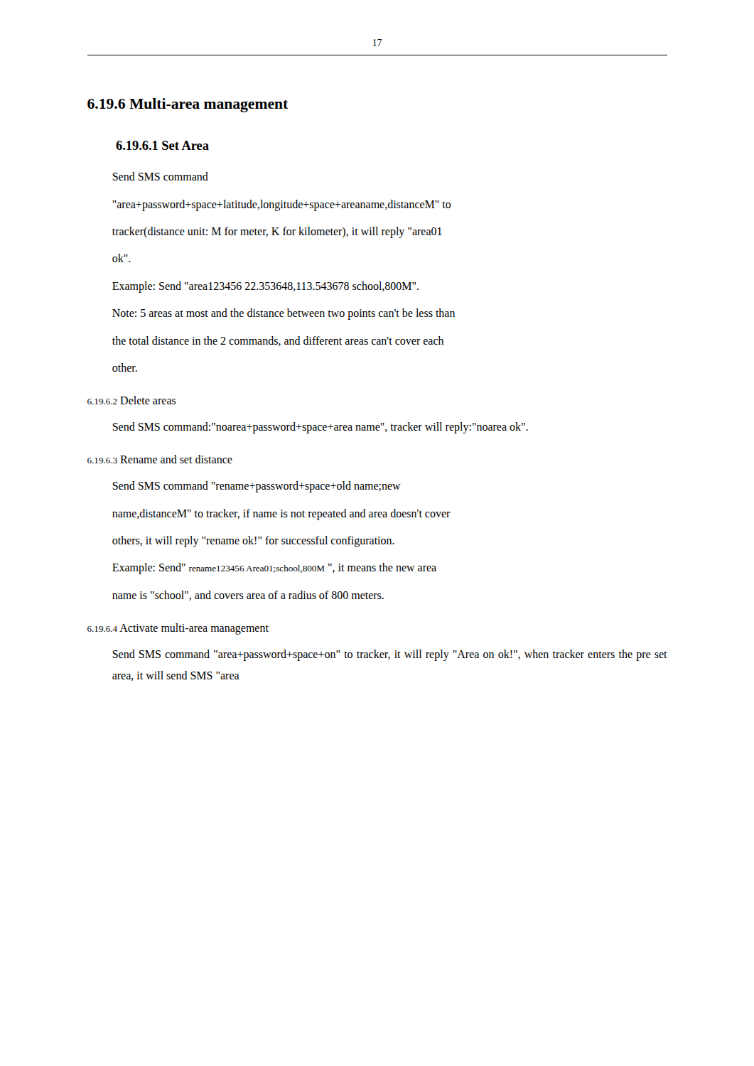17
6.19.6 Multi-area management
6.19.6.1 Set Area
Send SMS command
"area+password+space+latitude,longitude+space+areaname,distanceM" to
tracker(distance unit: M for meter, K for kilometer), it will reply "area01
ok".
Example: Send "area123456 22.353648,113.543678 school,800M".
Note: 5 areas at most and the distance between two points can't be less than
the total distance in the 2 commands, and different areas can't cover each
other.
6.19.6.2 Delete areas
Send SMS command:"noarea+password+space+area name", tracker will reply:"noarea ok".
6.19.6.3 Rename and set distance
Send SMS command "rename+password+space+old name;new
name,distanceM" to tracker, if name is not repeated and area doesn't cover
others, it will reply "rename ok!" for successful configuration.
Example: Send" rename123456 Area01;school,800M ", it means the new area
name is "school", and covers area of a radius of 800 meters.
6.19.6.4 Activate multi-area management
Send SMS command "area+password+space+on" to tracker, it will reply "Area on ok!", when tracker enters the pre set area, it will send SMS "area